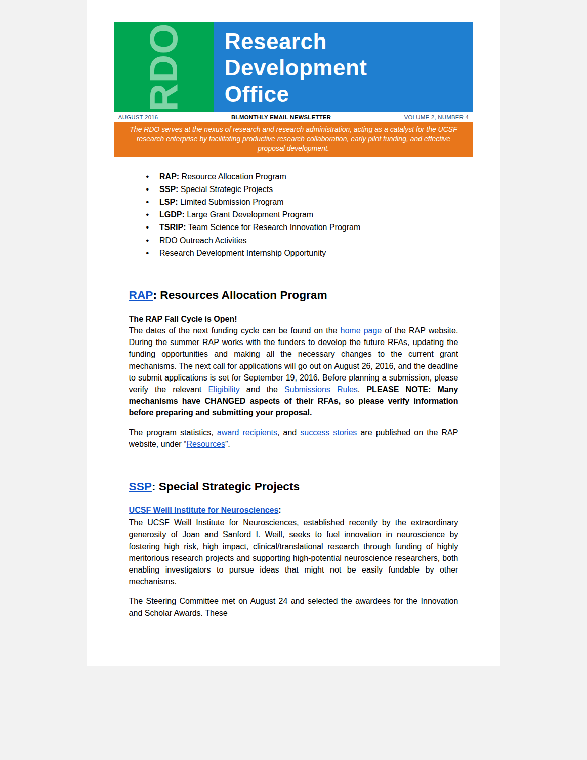RDO
Research
Development
Office
AUGUST 2016
BI-MONTHLY EMAIL NEWSLETTER
VOLUME 2, NUMBER 4
The RDO serves at the nexus of research and research administration, acting as a catalyst for the UCSF research enterprise by facilitating productive research collaboration, early pilot funding, and effective proposal development.
RAP: Resource Allocation Program
SSP: Special Strategic Projects
LSP: Limited Submission Program
LGDP: Large Grant Development Program
TSRIP: Team Science for Research Innovation Program
RDO Outreach Activities
Research Development Internship Opportunity
RAP: Resources Allocation Program
The RAP Fall Cycle is Open!
The dates of the next funding cycle can be found on the home page of the RAP website. During the summer RAP works with the funders to develop the future RFAs, updating the funding opportunities and making all the necessary changes to the current grant mechanisms. The next call for applications will go out on August 26, 2016, and the deadline to submit applications is set for September 19, 2016. Before planning a submission, please verify the relevant Eligibility and the Submissions Rules. PLEASE NOTE: Many mechanisms have CHANGED aspects of their RFAs, so please verify information before preparing and submitting your proposal.
The program statistics, award recipients, and success stories are published on the RAP website, under “Resources”.
SSP: Special Strategic Projects
UCSF Weill Institute for Neurosciences:
The UCSF Weill Institute for Neurosciences, established recently by the extraordinary generosity of Joan and Sanford I. Weill, seeks to fuel innovation in neuroscience by fostering high risk, high impact, clinical/translational research through funding of highly meritorious research projects and supporting high-potential neuroscience researchers, both enabling investigators to pursue ideas that might not be easily fundable by other mechanisms.
The Steering Committee met on August 24 and selected the awardees for the Innovation and Scholar Awards. These